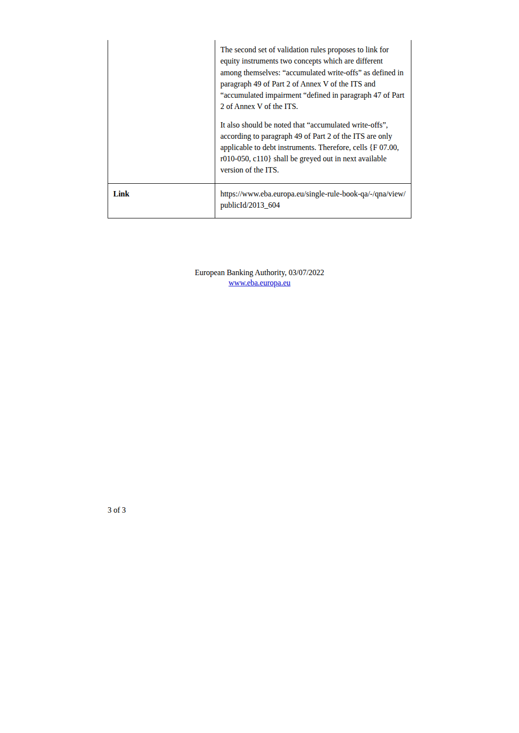| | The second set of validation rules proposes to link for equity instruments two concepts which are different among themselves: “accumulated write-offs” as defined in paragraph 49 of Part 2 of Annex V of the ITS and “accumulated impairment “defined in paragraph 47 of Part 2 of Annex V of the ITS. It also should be noted that “accumulated write-offs”, according to paragraph 49 of Part 2 of the ITS are only applicable to debt instruments. Therefore, cells {F 07.00, r010-050, c110} shall be greyed out in next available version of the ITS. |
| Link | https://www.eba.europa.eu/single-rule-book-qa/-/qna/view/publicId/2013_604 |
European Banking Authority, 03/07/2022
www.eba.europa.eu
3 of 3